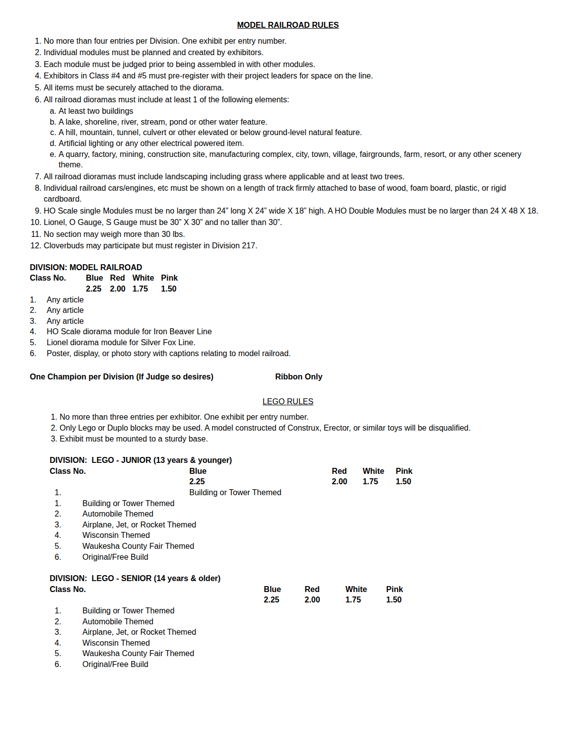MODEL RAILROAD RULES
No more than four entries per Division. One exhibit per entry number.
Individual modules must be planned and created by exhibitors.
Each module must be judged prior to being assembled in with other modules.
Exhibitors in Class #4 and #5 must pre-register with their project leaders for space on the line.
All items must be securely attached to the diorama.
All railroad dioramas must include at least 1 of the following elements:
At least two buildings
A lake, shoreline, river, stream, pond or other water feature.
A hill, mountain, tunnel, culvert or other elevated or below ground-level natural feature.
Artificial lighting or any other electrical powered item.
A quarry, factory, mining, construction site, manufacturing complex, city, town, village, fairgrounds, farm, resort, or any other scenery theme.
All railroad dioramas must include landscaping including grass where applicable and at least two trees.
Individual railroad cars/engines, etc must be shown on a length of track firmly attached to base of wood, foam board, plastic, or rigid cardboard.
HO Scale single Modules must be no larger than 24” long X 24” wide X 18” high. A HO Double Modules must be no larger than 24 X 48 X 18.
Lionel, O Gauge, S Gauge must be 30” X 30” and no taller than 30”.
No section may weigh more than 30 lbs.
Cloverbuds may participate but must register in Division 217.
DIVISION: MODEL RAILROAD
| Class No. | Blue | Red | White | Pink |
| | 2.25 | 2.00 | 1.75 | 1.50 |
| 1. | Any article |
| 2. | Any article |
| 3. | Any article |
| 4. | HO Scale diorama module for Iron Beaver Line |
| 5. | Lionel diorama module for Silver Fox Line. |
| 6. | Poster, display, or photo story with captions relating to model railroad. |
One Champion per Division (If Judge so desires) Ribbon Only
LEGO RULES
No more than three entries per exhibitor. One exhibit per entry number.
Only Lego or Duplo blocks may be used. A model constructed of Construx, Erector, or similar toys will be disqualified.
Exhibit must be mounted to a sturdy base.
DIVISION: LEGO - JUNIOR (13 years & younger)
| Class No. | Blue | Red | White | Pink |
| | 2.25 | 2.00 | 1.75 | 1.50 |
| 1. | Building or Tower Themed | |
| 1. | Building or Tower Themed |
| 2. | Automobile Themed |
| 3. | Airplane, Jet, or Rocket Themed |
| 4. | Wisconsin Themed |
| 5. | Waukesha County Fair Themed |
| 6. | Original/Free Build |
DIVISION: LEGO - SENIOR (14 years & older)
| Class No. | Blue | Red | White | Pink |
| | 2.25 | 2.00 | 1.75 | 1.50 |
| 1. | Building or Tower Themed |
| 2. | Automobile Themed |
| 3. | Airplane, Jet, or Rocket Themed |
| 4. | Wisconsin Themed |
| 5. | Waukesha County Fair Themed |
| 6. | Original/Free Build |